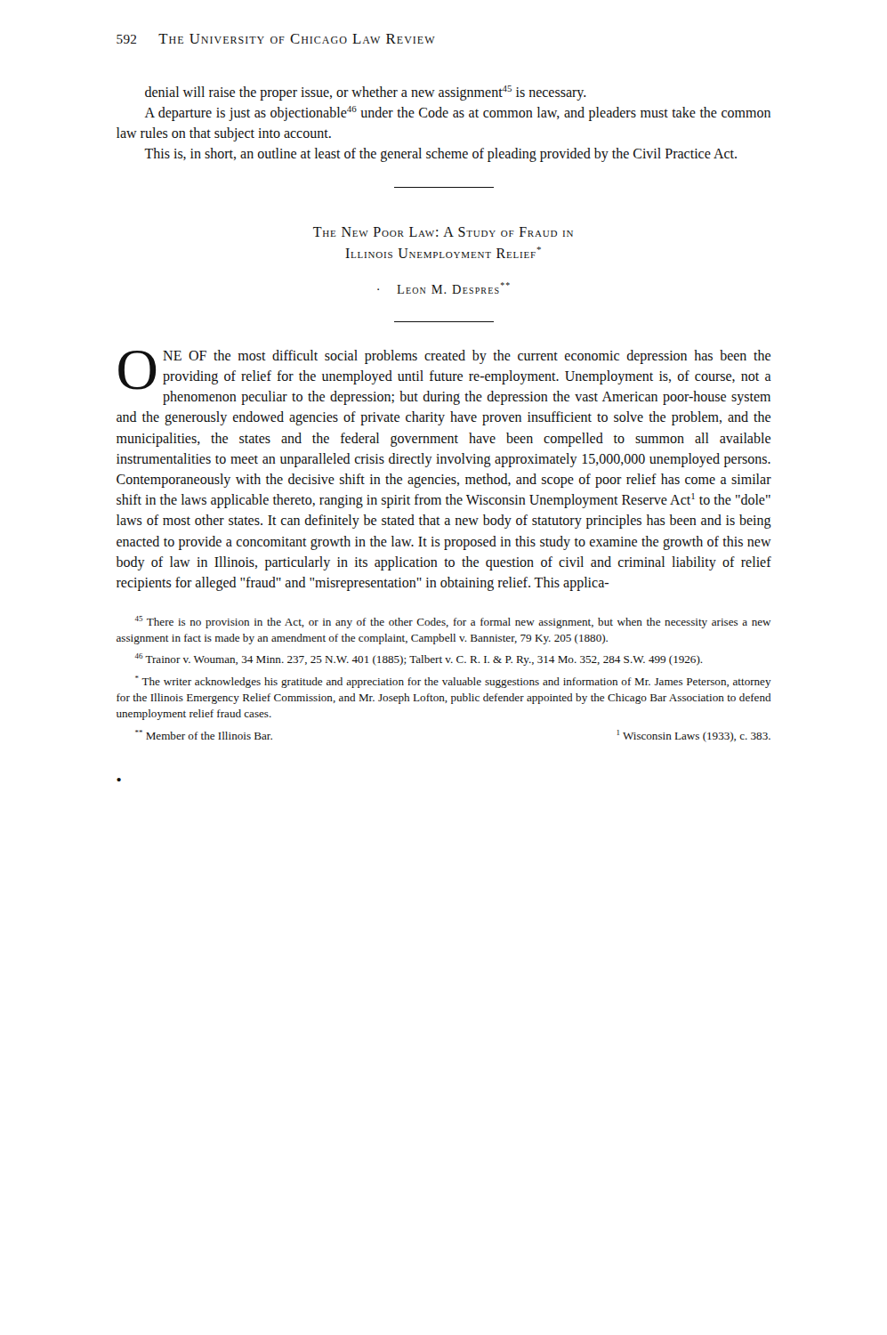592 The University of Chicago Law Review
denial will raise the proper issue, or whether a new assignment45 is necessary.
A departure is just as objectionable46 under the Code as at common law, and pleaders must take the common law rules on that subject into account.
This is, in short, an outline at least of the general scheme of pleading provided by the Civil Practice Act.
The New Poor Law: A Study of Fraud in
Illinois Unemployment Relief*
·Leon M. Despres**
ONE OF the most difficult social problems created by the current economic depression has been the providing of relief for the unemployed until future re-employment. Unemployment is, of course, not a phenomenon peculiar to the depression; but during the depression the vast American poor-house system and the generously endowed agencies of private charity have proven insufficient to solve the problem, and the municipalities, the states and the federal government have been compelled to summon all available instrumentalities to meet an unparalleled crisis directly involving approximately 15,000,000 unemployed persons. Contemporaneously with the decisive shift in the agencies, method, and scope of poor relief has come a similar shift in the laws applicable thereto, ranging in spirit from the Wisconsin Unemployment Reserve Act1 to the "dole" laws of most other states. It can definitely be stated that a new body of statutory principles has been and is being enacted to provide a concomitant growth in the law. It is proposed in this study to examine the growth of this new body of law in Illinois, particularly in its application to the question of civil and criminal liability of relief recipients for alleged "fraud" and "misrepresentation" in obtaining relief. This applica-
45 There is no provision in the Act, or in any of the other Codes, for a formal new assignment, but when the necessity arises a new assignment in fact is made by an amendment of the complaint, Campbell v. Bannister, 79 Ky. 205 (1880).
46 Trainor v. Wouman, 34 Minn. 237, 25 N.W. 401 (1885); Talbert v. C. R. I. & P. Ry., 314 Mo. 352, 284 S.W. 499 (1926).
* The writer acknowledges his gratitude and appreciation for the valuable suggestions and information of Mr. James Peterson, attorney for the Illinois Emergency Relief Commission, and Mr. Joseph Lofton, public defender appointed by the Chicago Bar Association to defend unemployment relief fraud cases.
** Member of the Illinois Bar. 1 Wisconsin Laws (1933), c. 383.
•